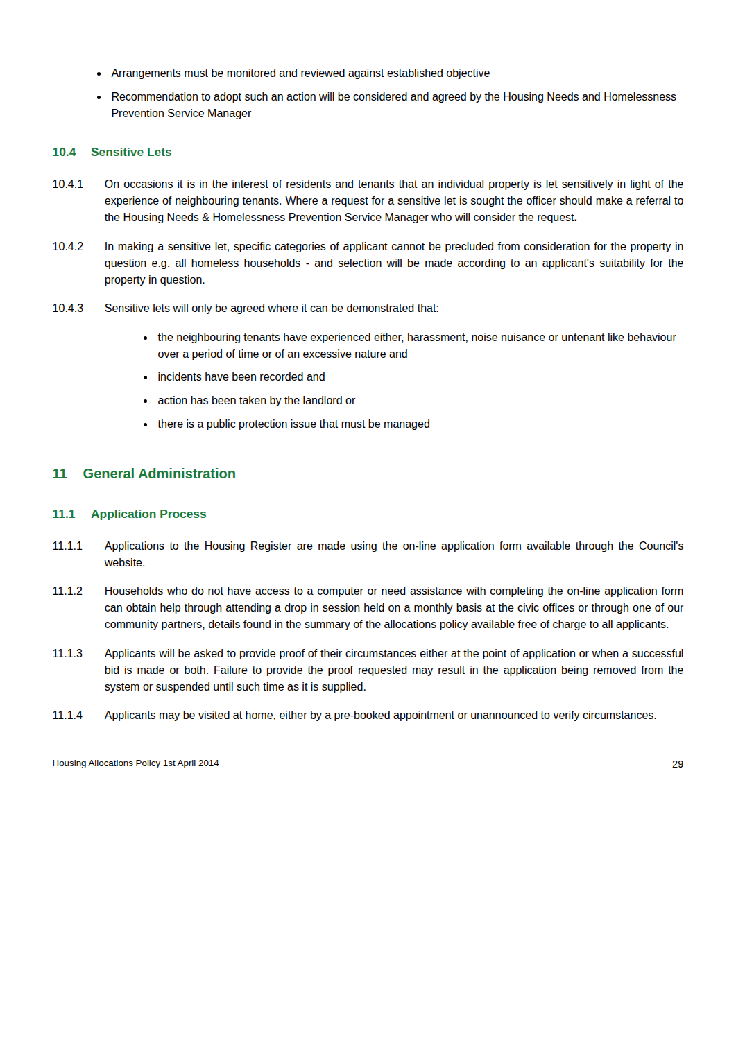Arrangements must be monitored and reviewed against established objective
Recommendation to adopt such an action will be considered and agreed by the Housing Needs and Homelessness Prevention Service Manager
10.4 Sensitive Lets
10.4.1
On occasions it is in the interest of residents and tenants that an individual property is let sensitively in light of the experience of neighbouring tenants. Where a request for a sensitive let is sought the officer should make a referral to the Housing Needs & Homelessness Prevention Service Manager who will consider the request.
10.4.2
In making a sensitive let, specific categories of applicant cannot be precluded from consideration for the property in question e.g. all homeless households - and selection will be made according to an applicant's suitability for the property in question.
10.4.3
Sensitive lets will only be agreed where it can be demonstrated that:
the neighbouring tenants have experienced either, harassment, noise nuisance or untenant like behaviour over a period of time or of an excessive nature and
incidents have been recorded and
action has been taken by the landlord or
there is a public protection issue that must be managed
11 General Administration
11.1 Application Process
11.1.1
Applications to the Housing Register are made using the on-line application form available through the Council's website.
11.1.2
Households who do not have access to a computer or need assistance with completing the on-line application form can obtain help through attending a drop in session held on a monthly basis at the civic offices or through one of our community partners, details found in the summary of the allocations policy available free of charge to all applicants.
11.1.3
Applicants will be asked to provide proof of their circumstances either at the point of application or when a successful bid is made or both. Failure to provide the proof requested may result in the application being removed from the system or suspended until such time as it is supplied.
11.1.4
Applicants may be visited at home, either by a pre-booked appointment or unannounced to verify circumstances.
Housing Allocations Policy 1st April 2014
29